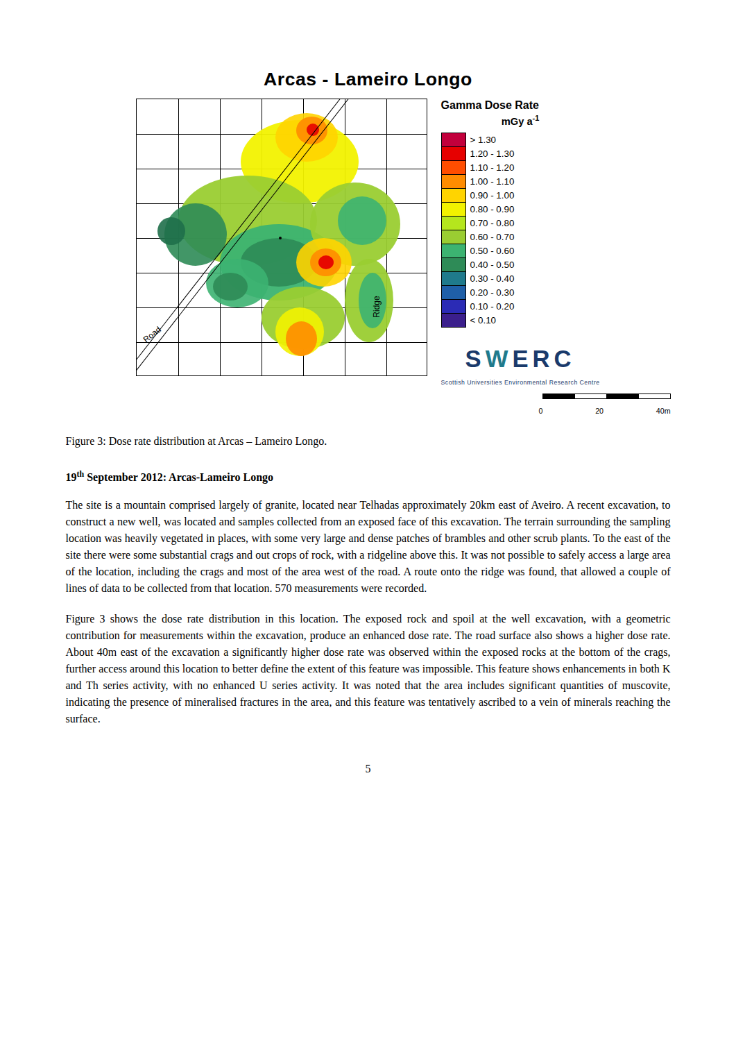Arcas - Lameiro Longo
Road
Ridge
Gamma Dose Rate
mGy a-1
> 1.30
1.20 - 1.30
1.10 - 1.20
1.00 - 1.10
0.90 - 1.00
0.80 - 0.90
0.70 - 0.80
0.60 - 0.70
0.50 - 0.60
0.40 - 0.50
0.30 - 0.40
0.20 - 0.30
0.10 - 0.20
< 0.10
SWERC
Scottish Universities Environmental Research Centre
02040m
Figure 3: Dose rate distribution at Arcas – Lameiro Longo.
19th September 2012: Arcas-Lameiro Longo
The site is a mountain comprised largely of granite, located near Telhadas approximately 20km east of Aveiro. A recent excavation, to construct a new well, was located and samples collected from an exposed face of this excavation. The terrain surrounding the sampling location was heavily vegetated in places, with some very large and dense patches of brambles and other scrub plants. To the east of the site there were some substantial crags and out crops of rock, with a ridgeline above this. It was not possible to safely access a large area of the location, including the crags and most of the area west of the road. A route onto the ridge was found, that allowed a couple of lines of data to be collected from that location. 570 measurements were recorded.
Figure 3 shows the dose rate distribution in this location. The exposed rock and spoil at the well excavation, with a geometric contribution for measurements within the excavation, produce an enhanced dose rate. The road surface also shows a higher dose rate. About 40m east of the excavation a significantly higher dose rate was observed within the exposed rocks at the bottom of the crags, further access around this location to better define the extent of this feature was impossible. This feature shows enhancements in both K and Th series activity, with no enhanced U series activity. It was noted that the area includes significant quantities of muscovite, indicating the presence of mineralised fractures in the area, and this feature was tentatively ascribed to a vein of minerals reaching the surface.
5